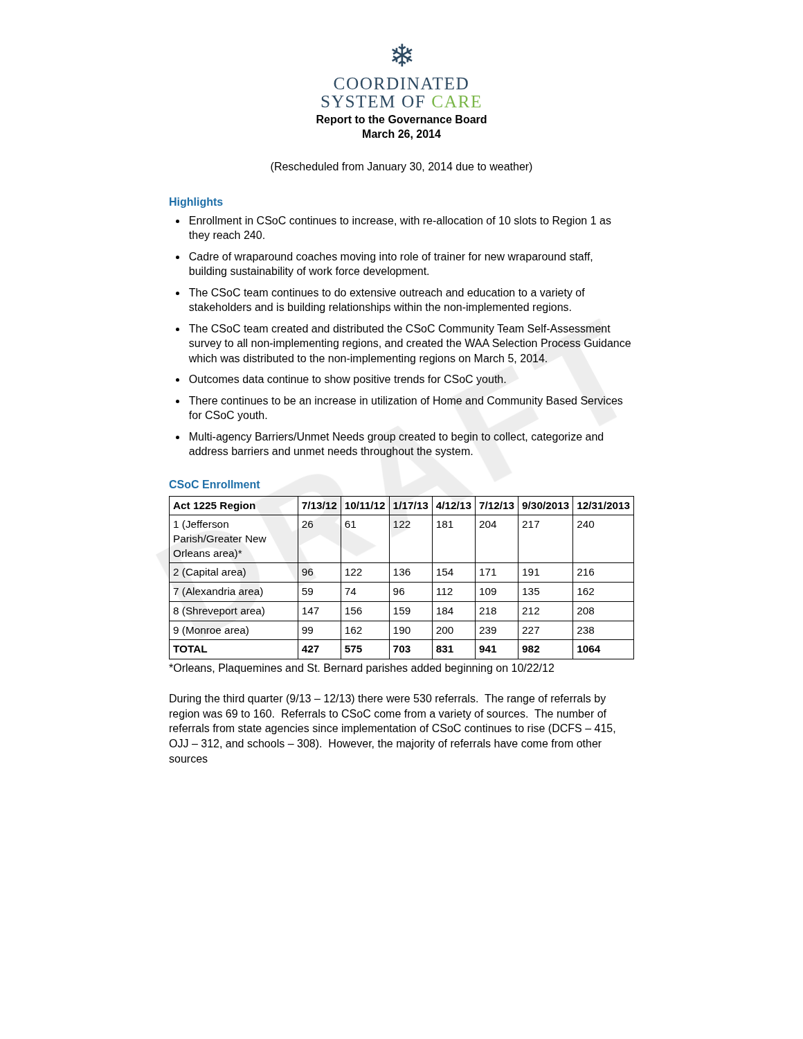DRAFT
❄
COORDINATED
SYSTEM OF CARE
Report to the Governance Board
March 26, 2014
(Rescheduled from January 30, 2014 due to weather)
Highlights
Enrollment in CSoC continues to increase, with re-allocation of 10 slots to Region 1 as they reach 240.
Cadre of wraparound coaches moving into role of trainer for new wraparound staff, building sustainability of work force development.
The CSoC team continues to do extensive outreach and education to a variety of stakeholders and is building relationships within the non-implemented regions.
The CSoC team created and distributed the CSoC Community Team Self-Assessment survey to all non-implementing regions, and created the WAA Selection Process Guidance which was distributed to the non-implementing regions on March 5, 2014.
Outcomes data continue to show positive trends for CSoC youth.
There continues to be an increase in utilization of Home and Community Based Services for CSoC youth.
Multi-agency Barriers/Unmet Needs group created to begin to collect, categorize and address barriers and unmet needs throughout the system.
CSoC Enrollment
| Act 1225 Region | 7/13/12 | 10/11/12 | 1/17/13 | 4/12/13 | 7/12/13 | 9/30/2013 | 12/31/2013 |
| --- | --- | --- | --- | --- | --- | --- | --- |
| 1 (Jefferson Parish/Greater New Orleans area)* | 26 | 61 | 122 | 181 | 204 | 217 | 240 |
| 2 (Capital area) | 96 | 122 | 136 | 154 | 171 | 191 | 216 |
| 7 (Alexandria area) | 59 | 74 | 96 | 112 | 109 | 135 | 162 |
| 8 (Shreveport area) | 147 | 156 | 159 | 184 | 218 | 212 | 208 |
| 9 (Monroe area) | 99 | 162 | 190 | 200 | 239 | 227 | 238 |
| TOTAL | 427 | 575 | 703 | 831 | 941 | 982 | 1064 |
*Orleans, Plaquemines and St. Bernard parishes added beginning on 10/22/12
During the third quarter (9/13 – 12/13) there were 530 referrals. The range of referrals by region was 69 to 160. Referrals to CSoC come from a variety of sources. The number of referrals from state agencies since implementation of CSoC continues to rise (DCFS – 415, OJJ – 312, and schools – 308). However, the majority of referrals have come from other sources